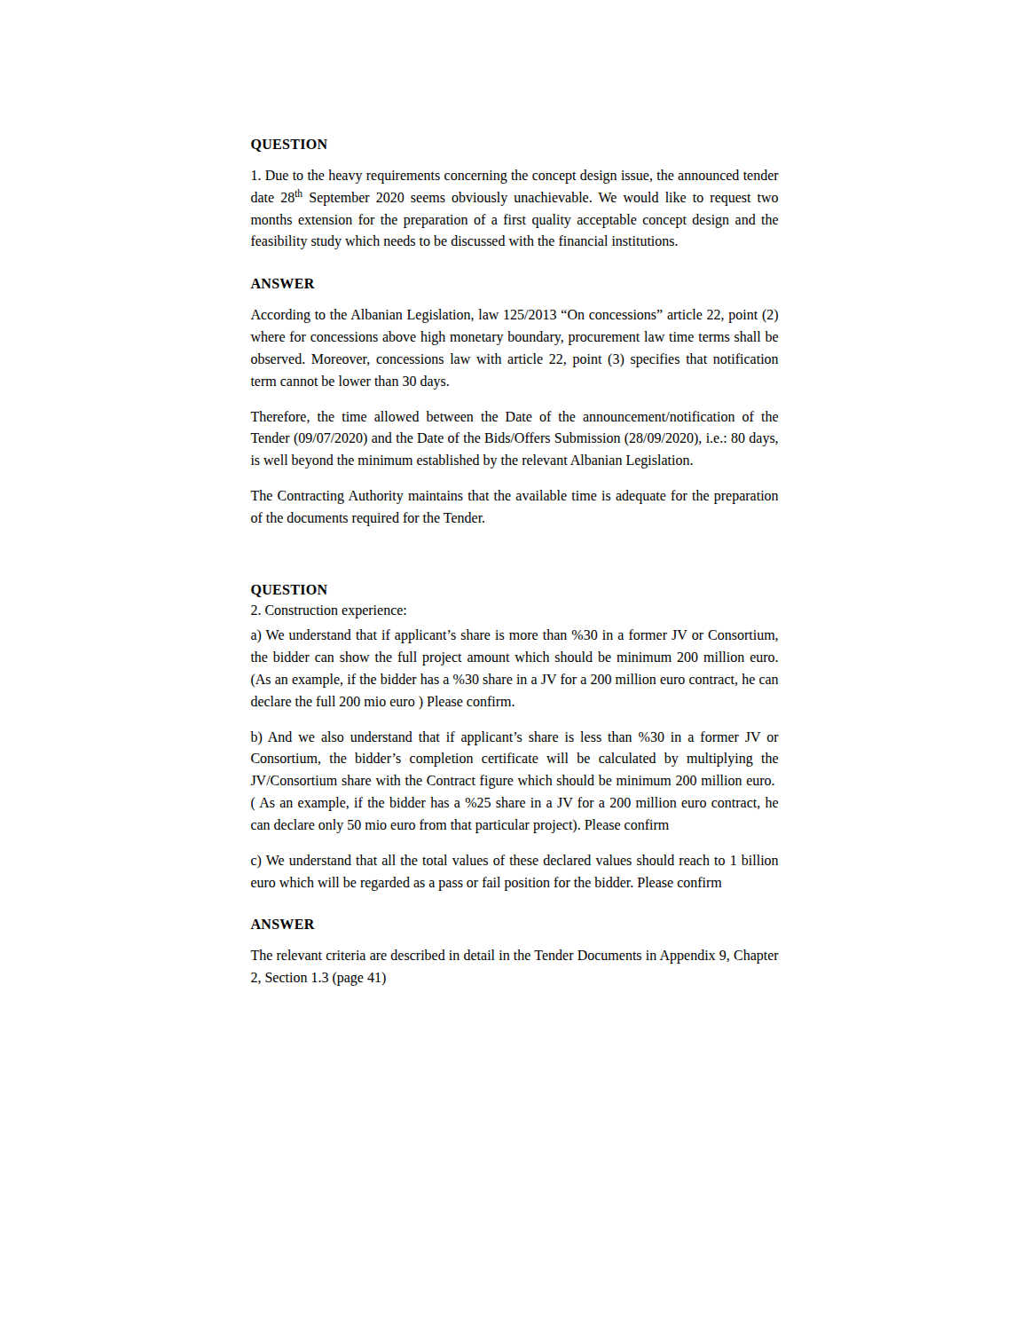QUESTION
1. Due to the heavy requirements concerning the concept design issue, the announced tender date 28th September 2020 seems obviously unachievable. We would like to request two months extension for the preparation of a first quality acceptable concept design and the feasibility study which needs to be discussed with the financial institutions.
ANSWER
According to the Albanian Legislation, law 125/2013 “On concessions” article 22, point (2) where for concessions above high monetary boundary, procurement law time terms shall be observed. Moreover, concessions law with article 22, point (3) specifies that notification term cannot be lower than 30 days.
Therefore, the time allowed between the Date of the announcement/notification of the Tender (09/07/2020) and the Date of the Bids/Offers Submission (28/09/2020), i.e.: 80 days, is well beyond the minimum established by the relevant Albanian Legislation.
The Contracting Authority maintains that the available time is adequate for the preparation of the documents required for the Tender.
QUESTION
2. Construction experience:
a) We understand that if applicant’s share is more than %30 in a former JV or Consortium, the bidder can show the full project amount which should be minimum 200 million euro. (As an example, if the bidder has a %30 share in a JV for a 200 million euro contract, he can declare the full 200 mio euro ) Please confirm.
b) And we also understand that if applicant’s share is less than %30 in a former JV or Consortium, the bidder’s completion certificate will be calculated by multiplying the JV/Consortium share with the Contract figure which should be minimum 200 million euro. ( As an example, if the bidder has a %25 share in a JV for a 200 million euro contract, he can declare only 50 mio euro from that particular project). Please confirm
c) We understand that all the total values of these declared values should reach to 1 billion euro which will be regarded as a pass or fail position for the bidder. Please confirm
ANSWER
The relevant criteria are described in detail in the Tender Documents in Appendix 9, Chapter 2, Section 1.3 (page 41)